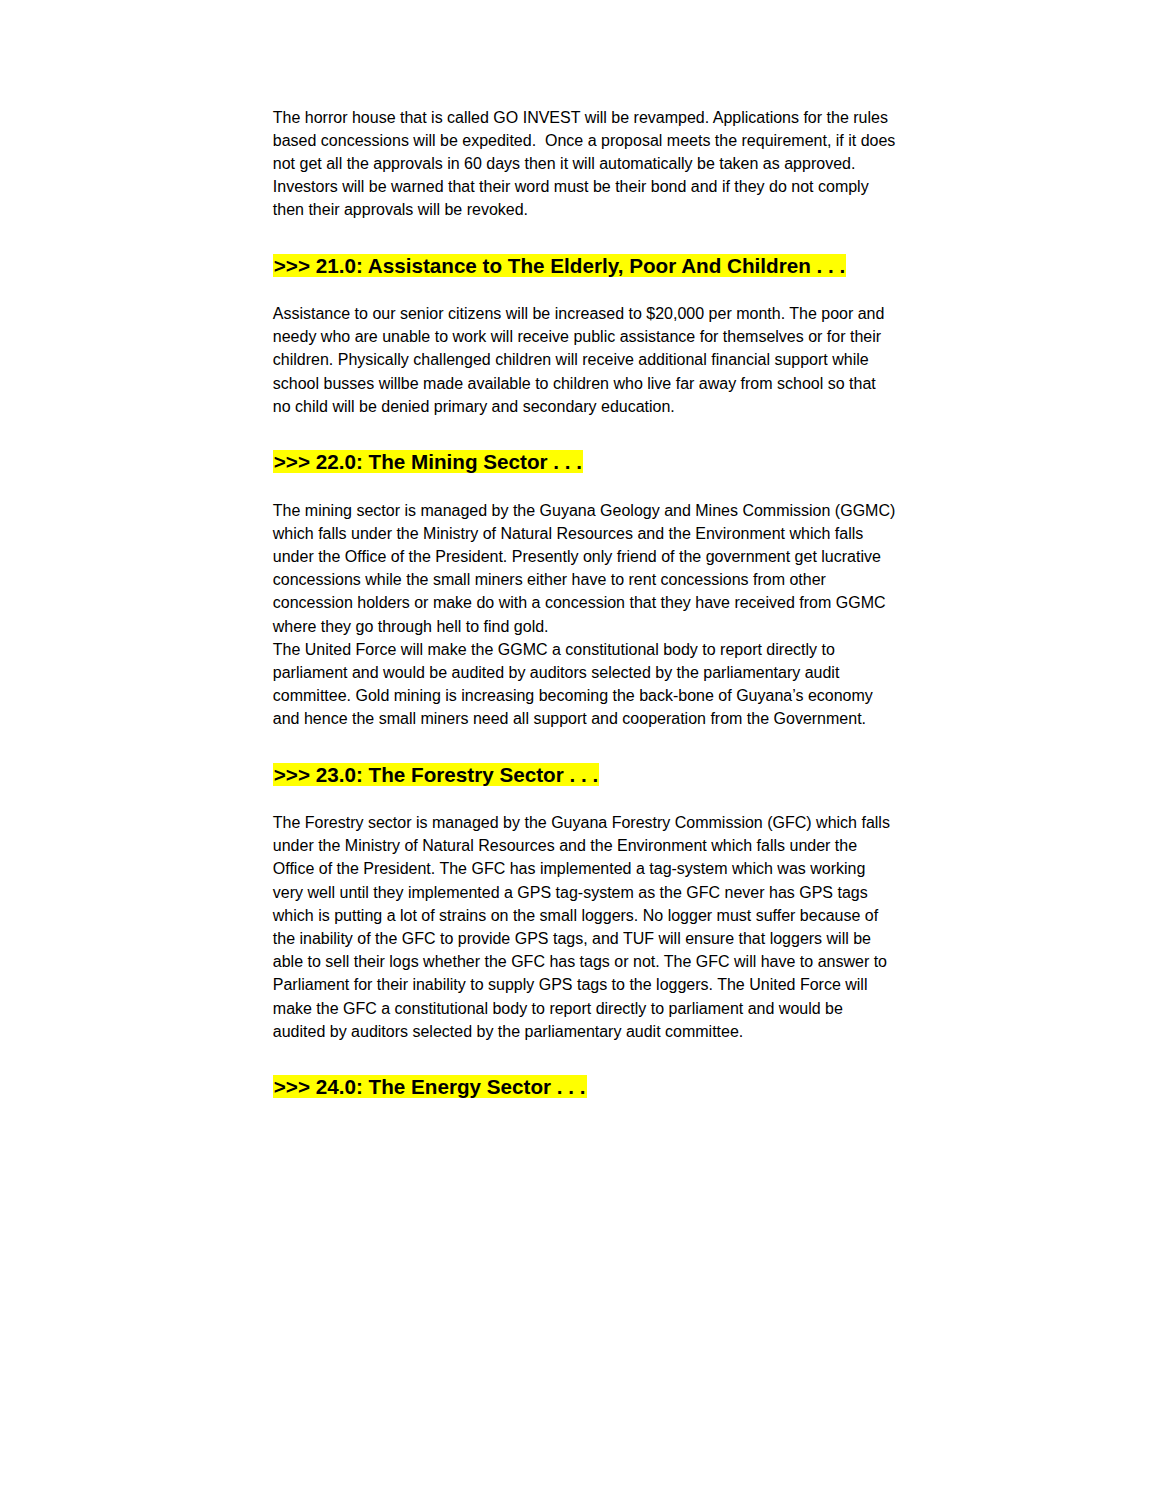The horror house that is called GO INVEST will be revamped. Applications for the rules based concessions will be expedited. Once a proposal meets the requirement, if it does not get all the approvals in 60 days then it will automatically be taken as approved. Investors will be warned that their word must be their bond and if they do not comply then their approvals will be revoked.
>>> 21.0: Assistance to The Elderly, Poor And Children . . .
Assistance to our senior citizens will be increased to $20,000 per month. The poor and needy who are unable to work will receive public assistance for themselves or for their children. Physically challenged children will receive additional financial support while school busses willbe made available to children who live far away from school so that no child will be denied primary and secondary education.
>>> 22.0: The Mining Sector . . .
The mining sector is managed by the Guyana Geology and Mines Commission (GGMC) which falls under the Ministry of Natural Resources and the Environment which falls under the Office of the President. Presently only friend of the government get lucrative concessions while the small miners either have to rent concessions from other concession holders or make do with a concession that they have received from GGMC where they go through hell to find gold.
The United Force will make the GGMC a constitutional body to report directly to parliament and would be audited by auditors selected by the parliamentary audit committee. Gold mining is increasing becoming the back-bone of Guyana’s economy and hence the small miners need all support and cooperation from the Government.
>>> 23.0: The Forestry Sector . . .
The Forestry sector is managed by the Guyana Forestry Commission (GFC) which falls under the Ministry of Natural Resources and the Environment which falls under the Office of the President. The GFC has implemented a tag-system which was working very well until they implemented a GPS tag-system as the GFC never has GPS tags which is putting a lot of strains on the small loggers. No logger must suffer because of the inability of the GFC to provide GPS tags, and TUF will ensure that loggers will be able to sell their logs whether the GFC has tags or not. The GFC will have to answer to Parliament for their inability to supply GPS tags to the loggers. The United Force will make the GFC a constitutional body to report directly to parliament and would be audited by auditors selected by the parliamentary audit committee.
>>> 24.0: The Energy Sector . . .